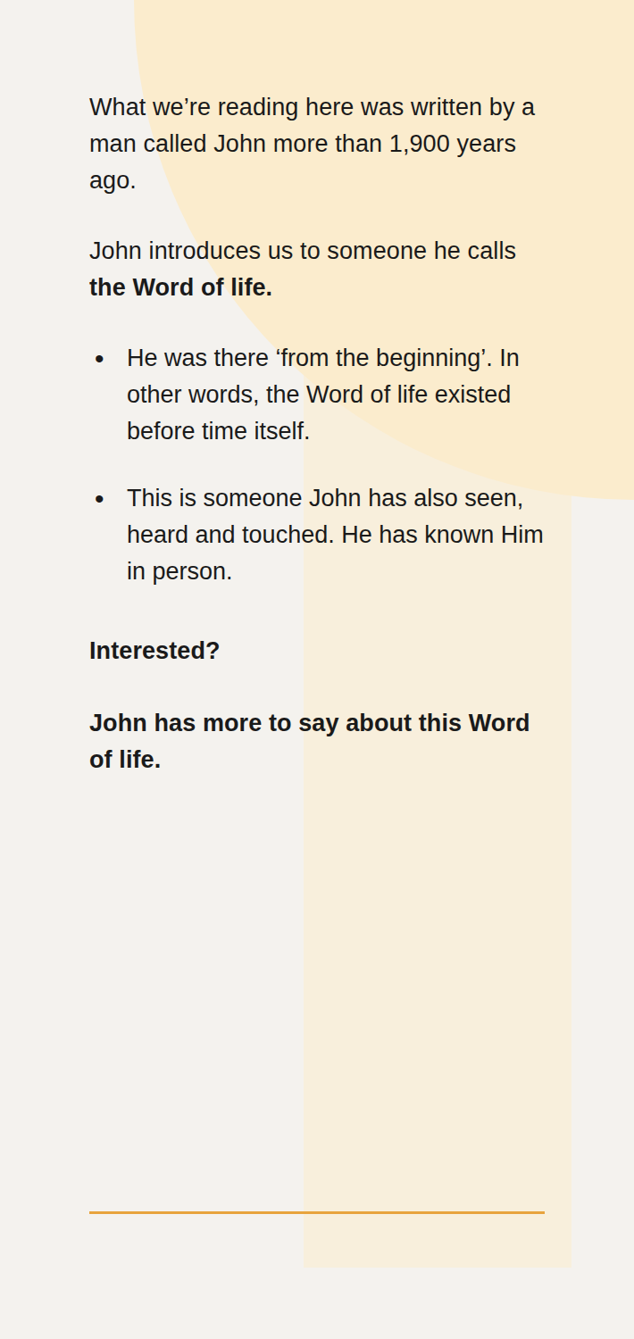What we’re reading here was written by a man called John more than 1,900 years ago.
John introduces us to someone he calls the Word of life.
He was there ‘from the beginning’. In other words, the Word of life existed before time itself.
This is someone John has also seen, heard and touched. He has known Him in person.
Interested?
John has more to say about this Word of life.